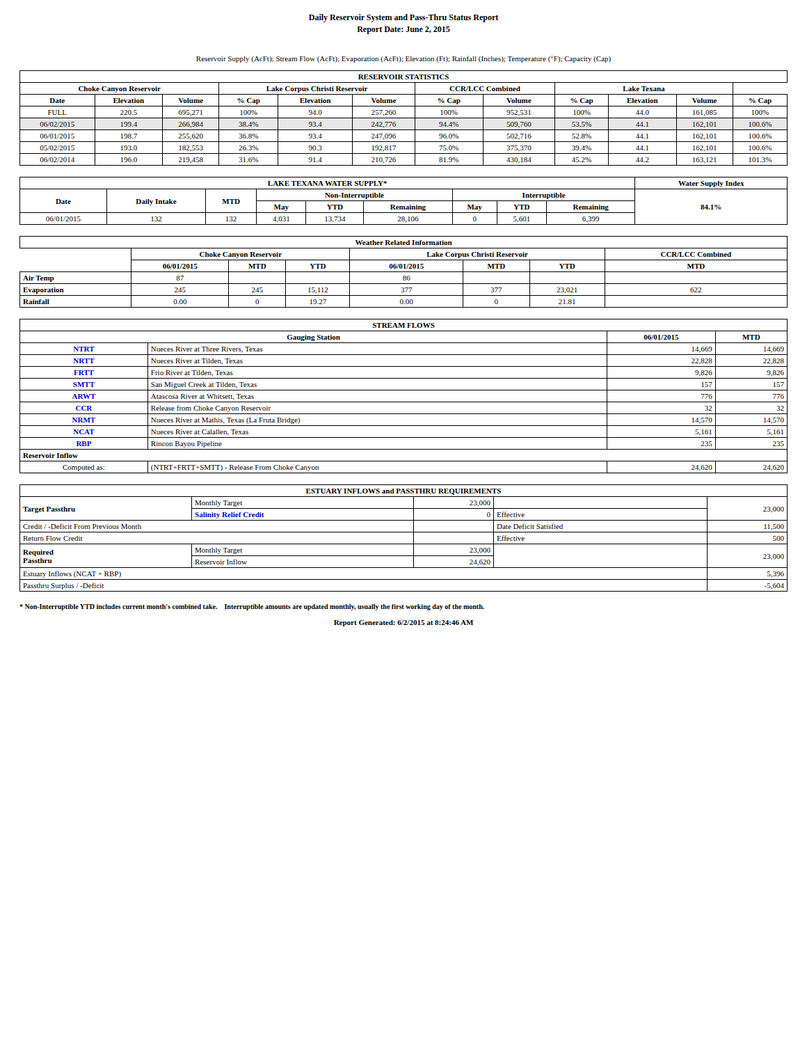Daily Reservoir System and Pass-Thru Status Report
Report Date: June 2, 2015
Reservoir Supply (AcFt); Stream Flow (AcFt); Evaporation (AcFt); Elevation (Ft); Rainfall (Inches); Temperature (°F); Capacity (Cap)
| RESERVOIR STATISTICS |
| --- |
| Choke Canyon Reservoir | Lake Corpus Christi Reservoir | CCR/LCC Combined | Lake Texana | |
| Date | Elevation | Volume | % Cap | Elevation | Volume | % Cap | Volume | % Cap | Elevation | Volume | % Cap |
| FULL | 220.5 | 695,271 | 100% | 94.0 | 257,260 | 100% | 952,531 | 100% | 44.0 | 161,085 | 100% |
| 06/02/2015 | 199.4 | 266,984 | 38.4% | 93.4 | 242,776 | 94.4% | 509,760 | 53.5% | 44.1 | 162,101 | 100.6% |
| 06/01/2015 | 198.7 | 255,620 | 36.8% | 93.4 | 247,096 | 96.0% | 502,716 | 52.8% | 44.1 | 162,101 | 100.6% |
| 05/02/2015 | 193.0 | 182,553 | 26.3% | 90.3 | 192,817 | 75.0% | 375,370 | 39.4% | 44.1 | 162,101 | 100.6% |
| 06/02/2014 | 196.0 | 219,458 | 31.6% | 91.4 | 210,726 | 81.9% | 430,184 | 45.2% | 44.2 | 163,121 | 101.3% |
| LAKE TEXANA WATER SUPPLY* | Water Supply Index |
| --- | --- |
| Date | Daily Intake | MTD | Non-Interruptible | Interruptible | 84.1% |
| May | YTD | Remaining | May | YTD | Remaining |
| 06/01/2015 | 132 | 132 | 4,031 | 13,734 | 28,106 | 0 | 5,601 | 6,399 |
| Weather Related Information |
| --- |
| | Choke Canyon Reservoir | Lake Corpus Christi Reservoir | CCR/LCC Combined |
| | 06/01/2015 | MTD | YTD | 06/01/2015 | MTD | YTD | MTD |
| Air Temp | 87 | | | 86 | | | |
| Evaporation | 245 | 245 | 15,112 | 377 | 377 | 23,021 | 622 |
| Rainfall | 0.00 | 0 | 19.27 | 0.00 | 0 | 21.81 | |
| STREAM FLOWS |
| --- |
| Gauging Station | 06/01/2015 | MTD |
| NTRT | Nueces River at Three Rivers, Texas | 14,669 | 14,669 |
| NRTT | Nueces River at Tilden, Texas | 22,828 | 22,828 |
| FRTT | Frio River at Tilden, Texas | 9,826 | 9,826 |
| SMTT | San Miguel Creek at Tilden, Texas | 157 | 157 |
| ARWT | Atascosa River at Whitsett, Texas | 776 | 776 |
| CCR | Release from Choke Canyon Reservoir | 32 | 32 |
| NRMT | Nueces River at Mathis, Texas (La Fruta Bridge) | 14,570 | 14,570 |
| NCAT | Nueces River at Calallen, Texas | 5,161 | 5,161 |
| RBP | Rincon Bayou Pipeline | 235 | 235 |
| Reservoir Inflow |
| Computed as: | (NTRT+FRTT+SMTT) - Release From Choke Canyon | 24,620 | 24,620 |
| ESTUARY INFLOWS and PASSTHRU REQUIREMENTS |
| --- |
| Target Passthru | Monthly Target | 23,000 | | 23,000 |
| Salinity Relief Credit | 0 | Effective |
| Credit / -Deficit From Previous Month | | Date Deficit Satisfied | 11,500 |
| Return Flow Credit | | Effective | 500 |
| Required Passthru | Monthly Target | 23,000 | | 23,000 |
| Reservoir Inflow | 24,620 |
| Estuary Inflows (NCAT + RBP) | 5,396 |
| Passthru Surplus / -Deficit | -5,604 |
* Non-Interruptible YTD includes current month's combined take. Interruptible amounts are updated monthly, usually the first working day of the month.
Report Generated: 6/2/2015 at 8:24:46 AM